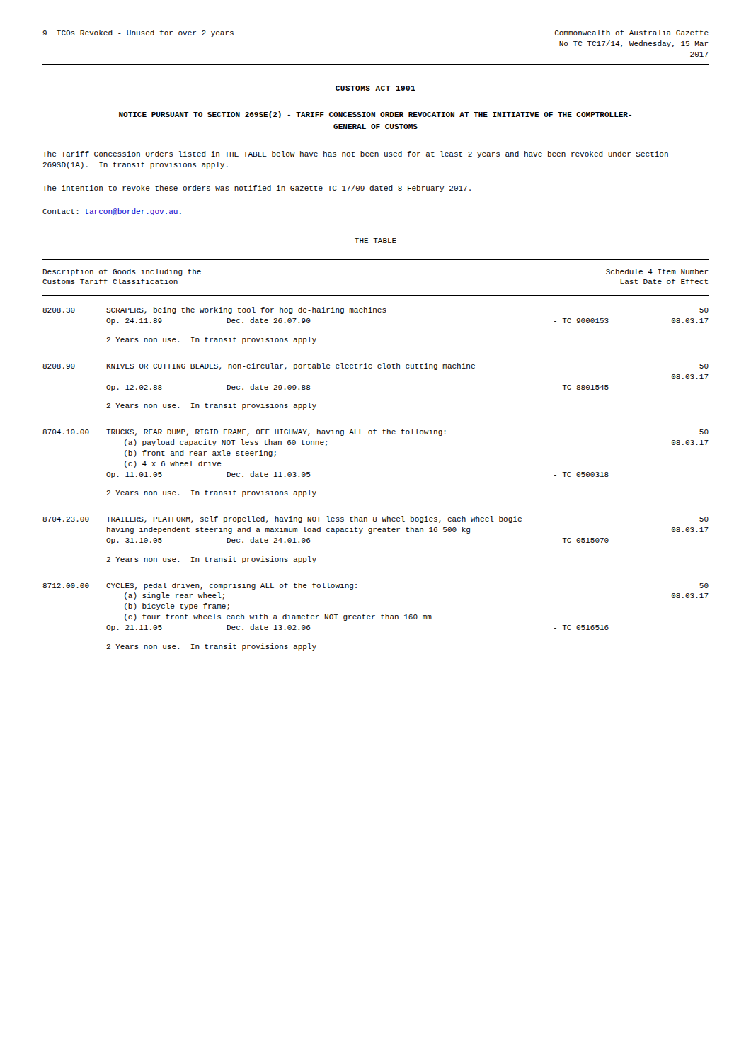9 TCOs Revoked - Unused for over 2 years
Commonwealth of Australia Gazette
No TC TC17/14, Wednesday, 15 Mar
2017
CUSTOMS ACT 1901
NOTICE PURSUANT TO SECTION 269SE(2) - TARIFF CONCESSION ORDER REVOCATION AT THE INITIATIVE OF THE COMPTROLLER-
GENERAL OF CUSTOMS
The Tariff Concession Orders listed in THE TABLE below have has not been used for at least 2 years and have been revoked under Section 269SD(1A). In transit provisions apply.
The intention to revoke these orders was notified in Gazette TC 17/09 dated 8 February 2017.
Contact: tarcon@border.gov.au.
THE TABLE
Description of Goods including the Customs Tariff Classification
Schedule 4 Item Number Last Date of Effect
| 8208.30 | SCRAPERS, being the working tool for hog de-hairing machines | | 50 |
| | Op. 24.11.89 Dec. date 26.07.90 | - TC 9000153 | 08.03.17 |
| | 2 Years non use. In transit provisions apply | | |
| 8208.90 | KNIVES OR CUTTING BLADES, non-circular, portable electric cloth cutting machine | | 50 08.03.17 |
| | Op. 12.02.88 Dec. date 29.09.88 | - TC 8801545 | |
| | 2 Years non use. In transit provisions apply | | |
| 8704.10.00 | TRUCKS, REAR DUMP, RIGID FRAME, OFF HIGHWAY, having ALL of the following: (a) payload capacity NOT less than 60 tonne; (b) front and rear axle steering; (c) 4 x 6 wheel drive | | 50 08.03.17 |
| | Op. 11.01.05 Dec. date 11.03.05 | - TC 0500318 | |
| | 2 Years non use. In transit provisions apply | | |
| 8704.23.00 | TRAILERS, PLATFORM, self propelled, having NOT less than 8 wheel bogies, each wheel bogie having independent steering and a maximum load capacity greater than 16 500 kg | | 50 08.03.17 |
| | Op. 31.10.05 Dec. date 24.01.06 | - TC 0515070 | |
| | 2 Years non use. In transit provisions apply | | |
| 8712.00.00 | CYCLES, pedal driven, comprising ALL of the following: (a) single rear wheel; (b) bicycle type frame; (c) four front wheels each with a diameter NOT greater than 160 mm | | 50 08.03.17 |
| | Op. 21.11.05 Dec. date 13.02.06 | - TC 0516516 | |
| | 2 Years non use. In transit provisions apply | | |